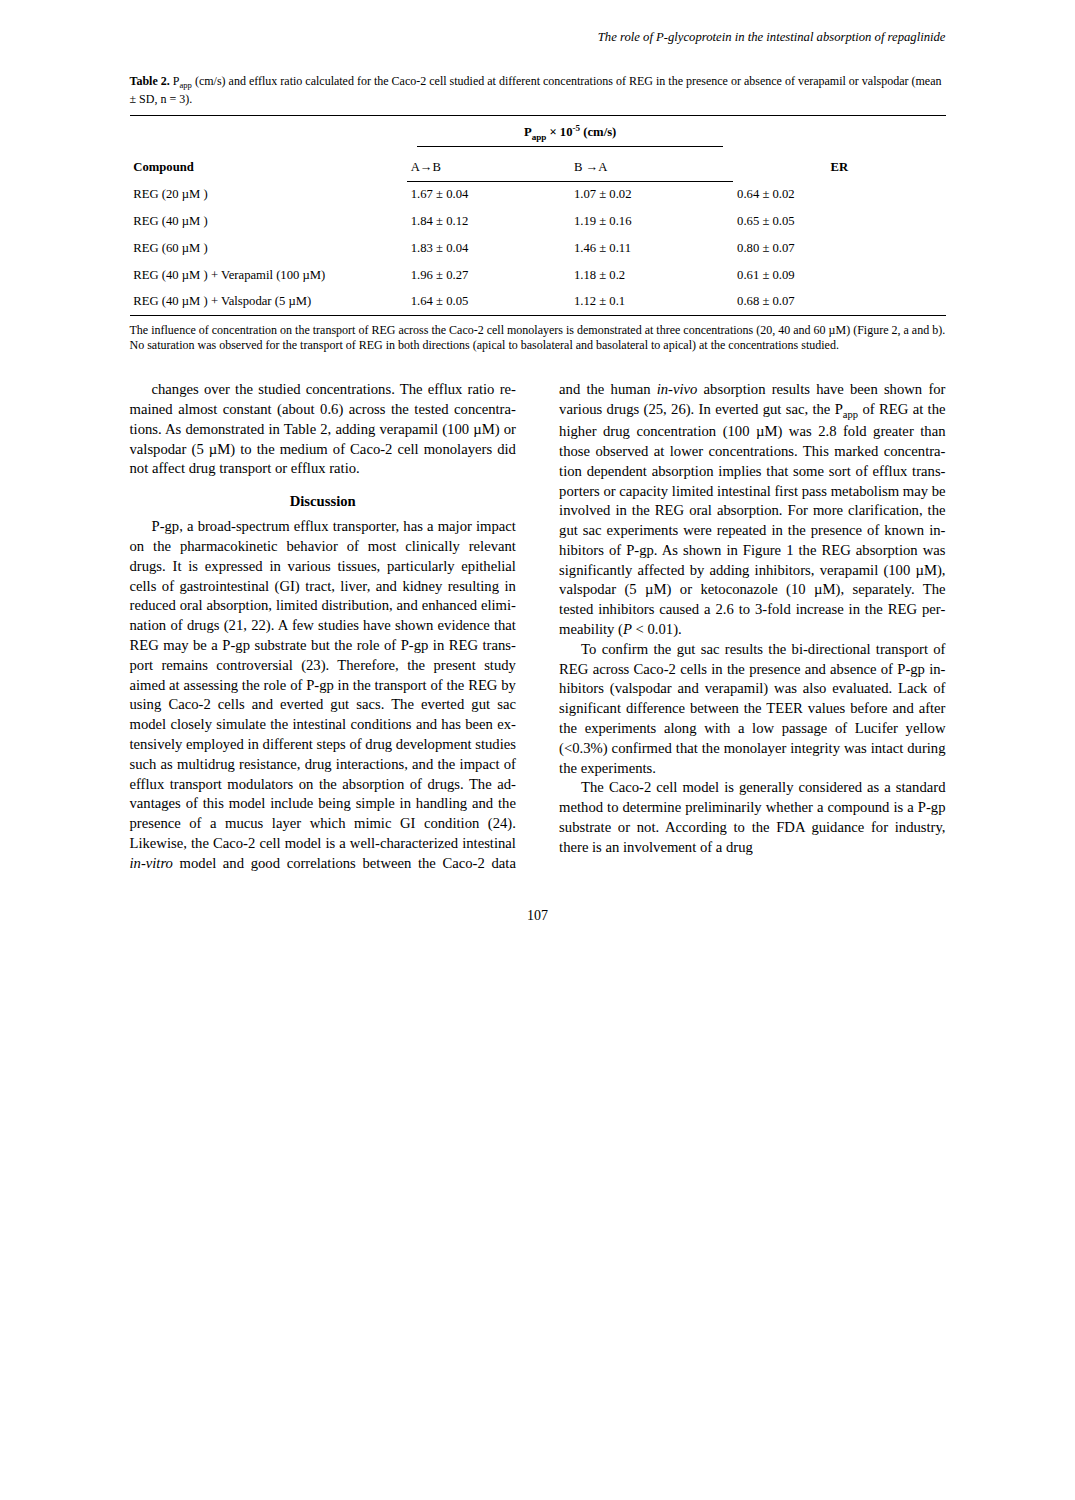The role of P-glycoprotein in the intestinal absorption of repaglinide
Table 2. Papp (cm/s) and efflux ratio calculated for the Caco-2 cell studied at different concentrations of REG in the presence or absence of verapamil or valspodar (mean ± SD, n = 3).
| Compound | P app × 10 -5 (cm/s) | ER |
| --- | --- | --- |
| A→B | B →A |
| REG (20 µM ) | 1.67 ± 0.04 | 1.07 ± 0.02 | 0.64 ± 0.02 |
| REG (40 µM ) | 1.84 ± 0.12 | 1.19 ± 0.16 | 0.65 ± 0.05 |
| REG (60 µM ) | 1.83 ± 0.04 | 1.46 ± 0.11 | 0.80 ± 0.07 |
| REG (40 µM ) + Verapamil (100 µM) | 1.96 ± 0.27 | 1.18 ± 0.2 | 0.61 ± 0.09 |
| REG (40 µM ) + Valspodar (5 µM) | 1.64 ± 0.05 | 1.12 ± 0.1 | 0.68 ± 0.07 |
The influence of concentration on the transport of REG across the Caco-2 cell monolayers is demonstrated at three concentrations (20, 40 and 60 µM) (Figure 2, a and b). No saturation was observed for the transport of REG in both directions (apical to basolateral and basolateral to apical) at the concentrations studied.
changes over the studied concentrations. The efflux ratio remained almost constant (about 0.6) across the tested concentrations. As demonstrated in Table 2, adding verapamil (100 µM) or valspodar (5 µM) to the medium of Caco-2 cell monolayers did not affect drug transport or efflux ratio.
Discussion
P-gp, a broad-spectrum efflux transporter, has a major impact on the pharmacokinetic behavior of most clinically relevant drugs. It is expressed in various tissues, particularly epithelial cells of gastrointestinal (GI) tract, liver, and kidney resulting in reduced oral absorption, limited distribution, and enhanced elimination of drugs (21, 22). A few studies have shown evidence that REG may be a P-gp substrate but the role of P-gp in REG transport remains controversial (23). Therefore, the present study aimed at assessing the role of P-gp in the transport of the REG by using Caco-2 cells and everted gut sacs. The everted gut sac model closely simulate the intestinal conditions and has been extensively employed in different steps of drug development studies such as multidrug resistance, drug interactions, and the impact of efflux transport modulators on the absorption of drugs. The advantages of this model include being simple in handling and the presence of a mucus layer which mimic GI condition (24). Likewise, the Caco-2 cell model is a well-characterized intestinal in-vitro model and good correlations between the Caco-2 data and the human in-vivo absorption results have been shown for various drugs (25, 26). In everted gut sac, the Papp of REG at the higher drug concentration (100 µM) was 2.8 fold greater than those observed at lower concentrations. This marked concentration dependent absorption implies that some sort of efflux transporters or capacity limited intestinal first pass metabolism may be involved in the REG oral absorption. For more clarification, the gut sac experiments were repeated in the presence of known inhibitors of P-gp. As shown in Figure 1 the REG absorption was significantly affected by adding inhibitors, verapamil (100 µM), valspodar (5 µM) or ketoconazole (10 µM), separately. The tested inhibitors caused a 2.6 to 3-fold increase in the REG permeability (P < 0.01).
To confirm the gut sac results the bi-directional transport of REG across Caco-2 cells in the presence and absence of P-gp inhibitors (valspodar and verapamil) was also evaluated. Lack of significant difference between the TEER values before and after the experiments along with a low passage of Lucifer yellow (<0.3%) confirmed that the monolayer integrity was intact during the experiments.
The Caco-2 cell model is generally considered as a standard method to determine preliminarily whether a compound is a P-gp substrate or not. According to the FDA guidance for industry, there is an involvement of a drug
107